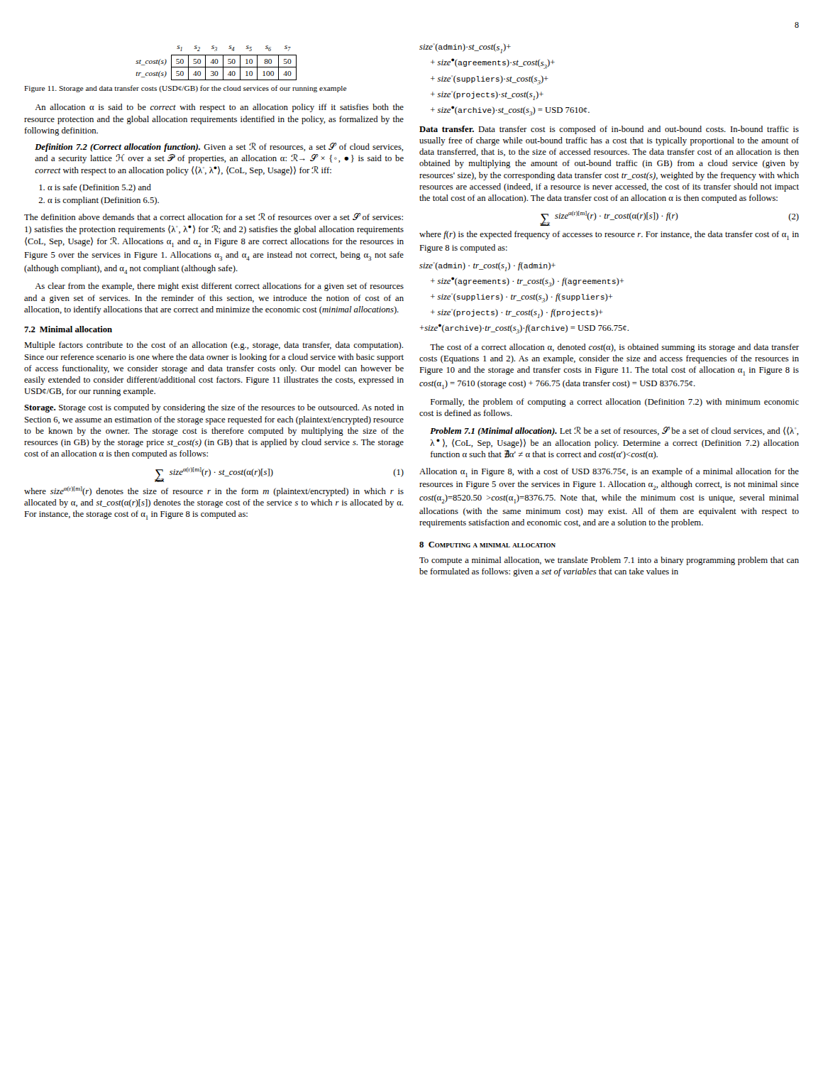8
| | s 1 | s 2 | s 3 | s 4 | s 5 | s 6 | s 7 |
| st_cost(s) | 50 | 50 | 40 | 50 | 10 | 80 | 50 |
| tr_cost(s) | 50 | 40 | 30 | 40 | 10 | 100 | 40 |
Figure 11. Storage and data transfer costs (USD¢/GB) for the cloud services of our running example
An allocation α is said to be correct with respect to an allocation policy iff it satisfies both the resource protection and the global allocation requirements identified in the policy, as formalized by the following definition.
Definition 7.2 (Correct allocation function). Given a set ℛ of resources, a set 𝒮 of cloud services, and a security lattice ℋ over a set 𝒫 of properties, an allocation α: ℛ→ 𝒮 × {◦, ●} is said to be correct with respect to an allocation policy ⟨⟨λ◦, λ●⟩, ⟨CoL, Sep, Usage⟩⟩ for ℛ iff:
α is safe (Definition 5.2) and
α is compliant (Definition 6.5).
The definition above demands that a correct allocation for a set ℛ of resources over a set 𝒮 of services: 1) satisfies the protection requirements ⟨λ◦, λ●⟩ for ℛ; and 2) satisfies the global allocation requirements ⟨CoL, Sep, Usage⟩ for ℛ. Allocations α1 and α2 in Figure 8 are correct allocations for the resources in Figure 5 over the services in Figure 1. Allocations α3 and α4 are instead not correct, being α3 not safe (although compliant), and α4 not compliant (although safe).
As clear from the example, there might exist different correct allocations for a given set of resources and a given set of services. In the reminder of this section, we introduce the notion of cost of an allocation, to identify allocations that are correct and minimize the economic cost (minimal allocations).
7.2 Minimal allocation
Multiple factors contribute to the cost of an allocation (e.g., storage, data transfer, data computation). Since our reference scenario is one where the data owner is looking for a cloud service with basic support of access functionality, we consider storage and data transfer costs only. Our model can however be easily extended to consider different/additional cost factors. Figure 11 illustrates the costs, expressed in USD¢/GB, for our running example.
Storage. Storage cost is computed by considering the size of the resources to be outsourced. As noted in Section 6, we assume an estimation of the storage space requested for each (plaintext/encrypted) resource to be known by the owner. The storage cost is therefore computed by multiplying the size of the resources (in GB) by the storage price st_cost(s) (in GB) that is applied by cloud service s. The storage cost of an allocation α is then computed as follows:
∑r∈ℛ sizeα(r)[m](r) · st_cost(α(r)[s]) (1)
where sizeα(r)[m](r) denotes the size of resource r in the form m (plaintext/encrypted) in which r is allocated by α, and st_cost(α(r)[s]) denotes the storage cost of the service s to which r is allocated by α. For instance, the storage cost of α1 in Figure 8 is computed as:
size◦(admin)·st_cost(s1)+
+ size●(agreements)·st_cost(s3)+
+ size◦(suppliers)·st_cost(s3)+
+ size◦(projects)·st_cost(s1)+
+ size●(archive)·st_cost(s3) = USD 7610¢.
Data transfer. Data transfer cost is composed of in-bound and out-bound costs. In-bound traffic is usually free of charge while out-bound traffic has a cost that is typically proportional to the amount of data transferred, that is, to the size of accessed resources. The data transfer cost of an allocation is then obtained by multiplying the amount of out-bound traffic (in GB) from a cloud service (given by resources' size), by the corresponding data transfer cost tr_cost(s), weighted by the frequency with which resources are accessed (indeed, if a resource is never accessed, the cost of its transfer should not impact the total cost of an allocation). The data transfer cost of an allocation α is then computed as follows:
∑r∈ℛ sizeα(r)[m](r) · tr_cost(α(r)[s]) · f(r) (2)
where f(r) is the expected frequency of accesses to resource r. For instance, the data transfer cost of α1 in Figure 8 is computed as:
size◦(admin) · tr_cost(s1) · f(admin)+
+ size●(agreements) · tr_cost(s3) · f(agreements)+
+ size◦(suppliers) · tr_cost(s3) · f(suppliers)+
+ size◦(projects) · tr_cost(s1) · f(projects)+
+size●(archive)·tr_cost(s3)·f(archive) = USD 766.75¢.
The cost of a correct allocation α, denoted cost(α), is obtained summing its storage and data transfer costs (Equations 1 and 2). As an example, consider the size and access frequencies of the resources in Figure 10 and the storage and transfer costs in Figure 11. The total cost of allocation α1 in Figure 8 is cost(α1) = 7610 (storage cost) + 766.75 (data transfer cost) = USD 8376.75¢.
Formally, the problem of computing a correct allocation (Definition 7.2) with minimum economic cost is defined as follows.
Problem 7.1 (Minimal allocation). Let ℛ be a set of resources, 𝒮 be a set of cloud services, and ⟨⟨λ◦, λ●⟩, ⟨CoL, Sep, Usage⟩⟩ be an allocation policy. Determine a correct (Definition 7.2) allocation function α such that ∄α′ ≠ α that is correct and cost(α′)<cost(α).
Allocation α1 in Figure 8, with a cost of USD 8376.75¢, is an example of a minimal allocation for the resources in Figure 5 over the services in Figure 1. Allocation α2, although correct, is not minimal since cost(α2)=8520.50 >cost(α1)=8376.75. Note that, while the minimum cost is unique, several minimal allocations (with the same minimum cost) may exist. All of them are equivalent with respect to requirements satisfaction and economic cost, and are a solution to the problem.
8 Computing a minimal allocation
To compute a minimal allocation, we translate Problem 7.1 into a binary programming problem that can be formulated as follows: given a set of variables that can take values in